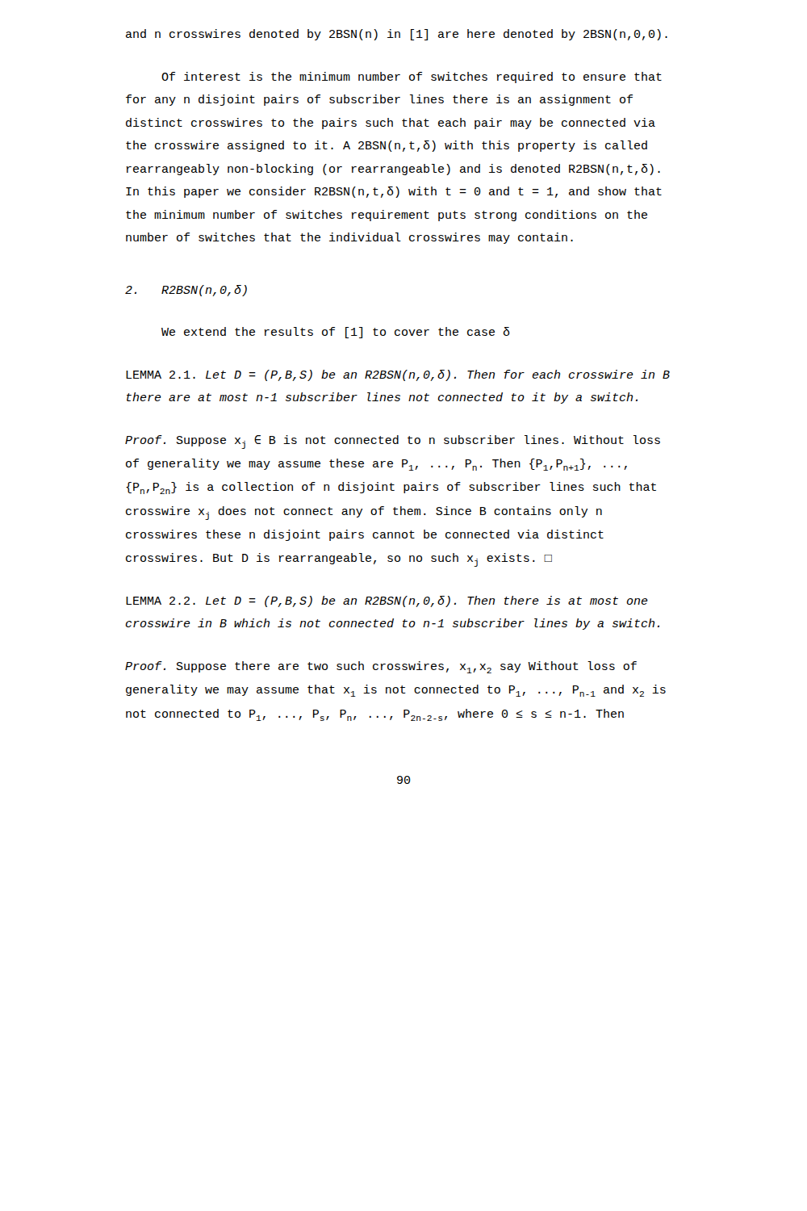and n crosswires denoted by 2BSN(n) in [1] are here denoted by 2BSN(n,0,0).
Of interest is the minimum number of switches required to ensure that for any n disjoint pairs of subscriber lines there is an assignment of distinct crosswires to the pairs such that each pair may be connected via the crosswire assigned to it. A 2BSN(n,t,δ) with this property is called rearrangeably non-blocking (or rearrangeable) and is denoted R2BSN(n,t,δ). In this paper we consider R2BSN(n,t,δ) with t = 0 and t = 1, and show that the minimum number of switches requirement puts strong conditions on the number of switches that the individual crosswires may contain.
2. R2BSN(n,0,δ)
We extend the results of [1] to cover the case δ
Lemma 2.1. Let D = (P,B,S) be an R2BSN(n,0,δ). Then for each crosswire in B there are at most n-1 subscriber lines not connected to it by a switch.
Proof. Suppose xj ∈ B is not connected to n subscriber lines. Without loss of generality we may assume these are P1, ..., Pn. Then {P1,Pn+1}, ..., {Pn,P2n} is a collection of n disjoint pairs of subscriber lines such that crosswire xj does not connect any of them. Since B contains only n crosswires these n disjoint pairs cannot be connected via distinct crosswires. But D is rearrangeable, so no such xj exists. □
Lemma 2.2. Let D = (P,B,S) be an R2BSN(n,0,δ). Then there is at most one crosswire in B which is not connected to n-1 subscriber lines by a switch.
Proof. Suppose there are two such crosswires, x1,x2 say Without loss of generality we may assume that x1 is not connected to P1, ..., Pn-1 and x2 is not connected to P1, ..., Ps, Pn, ..., P2n-2-s, where 0 ≤ s ≤ n-1. Then
90